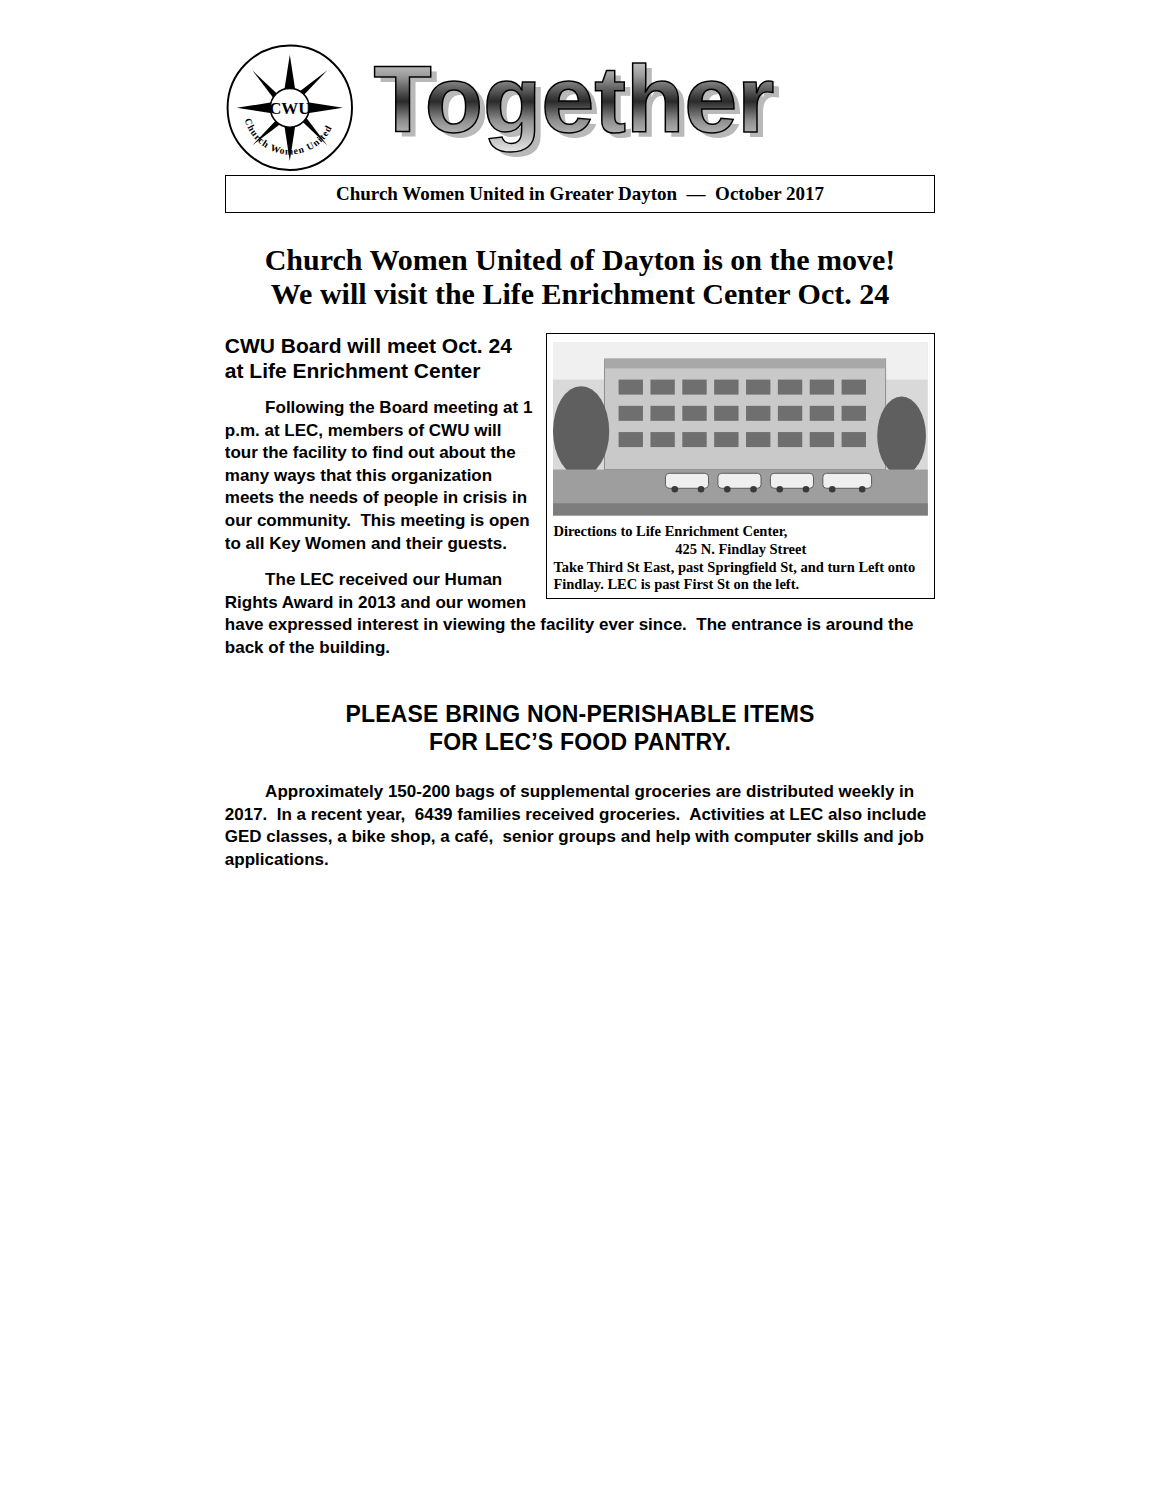CWU Church Women United
Together Together
Church Women United in Greater Dayton — October 2017
Church Women United of Dayton is on the move!
We will visit the Life Enrichment Center Oct. 24
Directions to Life Enrichment Center,
425 N. Findlay Street
Take Third St East, past Springfield St, and turn Left onto Findlay. LEC is past First St on the left.
CWU Board will meet Oct. 24 at Life Enrichment Center
Following the Board meeting at 1 p.m. at LEC, members of CWU will tour the facility to find out about the many ways that this organization meets the needs of people in crisis in our community. This meeting is open to all Key Women and their guests.
The LEC received our Human Rights Award in 2013 and our women have expressed interest in viewing the facility ever since. The entrance is around the back of the building.
PLEASE BRING NON-PERISHABLE ITEMS
FOR LEC’S FOOD PANTRY.
Approximately 150-200 bags of supplemental groceries are distributed weekly in 2017. In a recent year, 6439 families received groceries. Activities at LEC also include GED classes, a bike shop, a café, senior groups and help with computer skills and job applications.